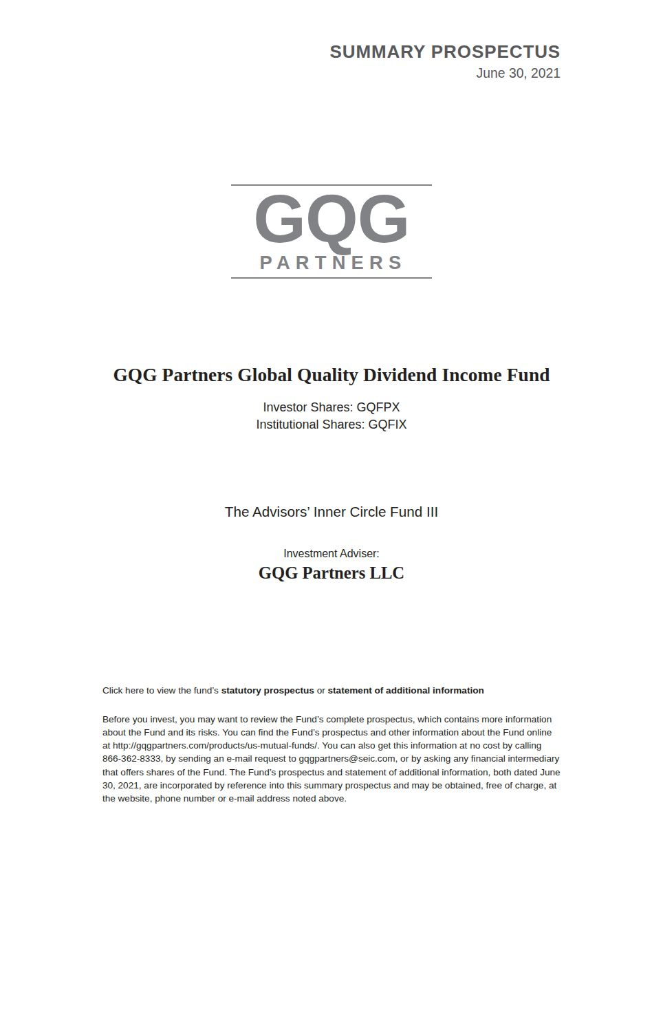Summary Prospectus
June 30, 2021
GQG
PARTNERS
GQG Partners Global Quality Dividend Income Fund
Investor Shares: GQFPX
Institutional Shares: GQFIX
The Advisors’ Inner Circle Fund III
Investment Adviser:
GQG Partners LLC
Click here to view the fund’s statutory prospectus or statement of additional information
Before you invest, you may want to review the Fund’s complete prospectus, which contains more information about the Fund and its risks. You can find the Fund’s prospectus and other information about the Fund online at http://gqgpartners.com/products/us-mutual-funds/. You can also get this information at no cost by calling 866-362-8333, by sending an e-mail request to gqgpartners@seic.com, or by asking any financial intermediary that offers shares of the Fund. The Fund’s prospectus and statement of additional information, both dated June 30, 2021, are incorporated by reference into this summary prospectus and may be obtained, free of charge, at the website, phone number or e-mail address noted above.